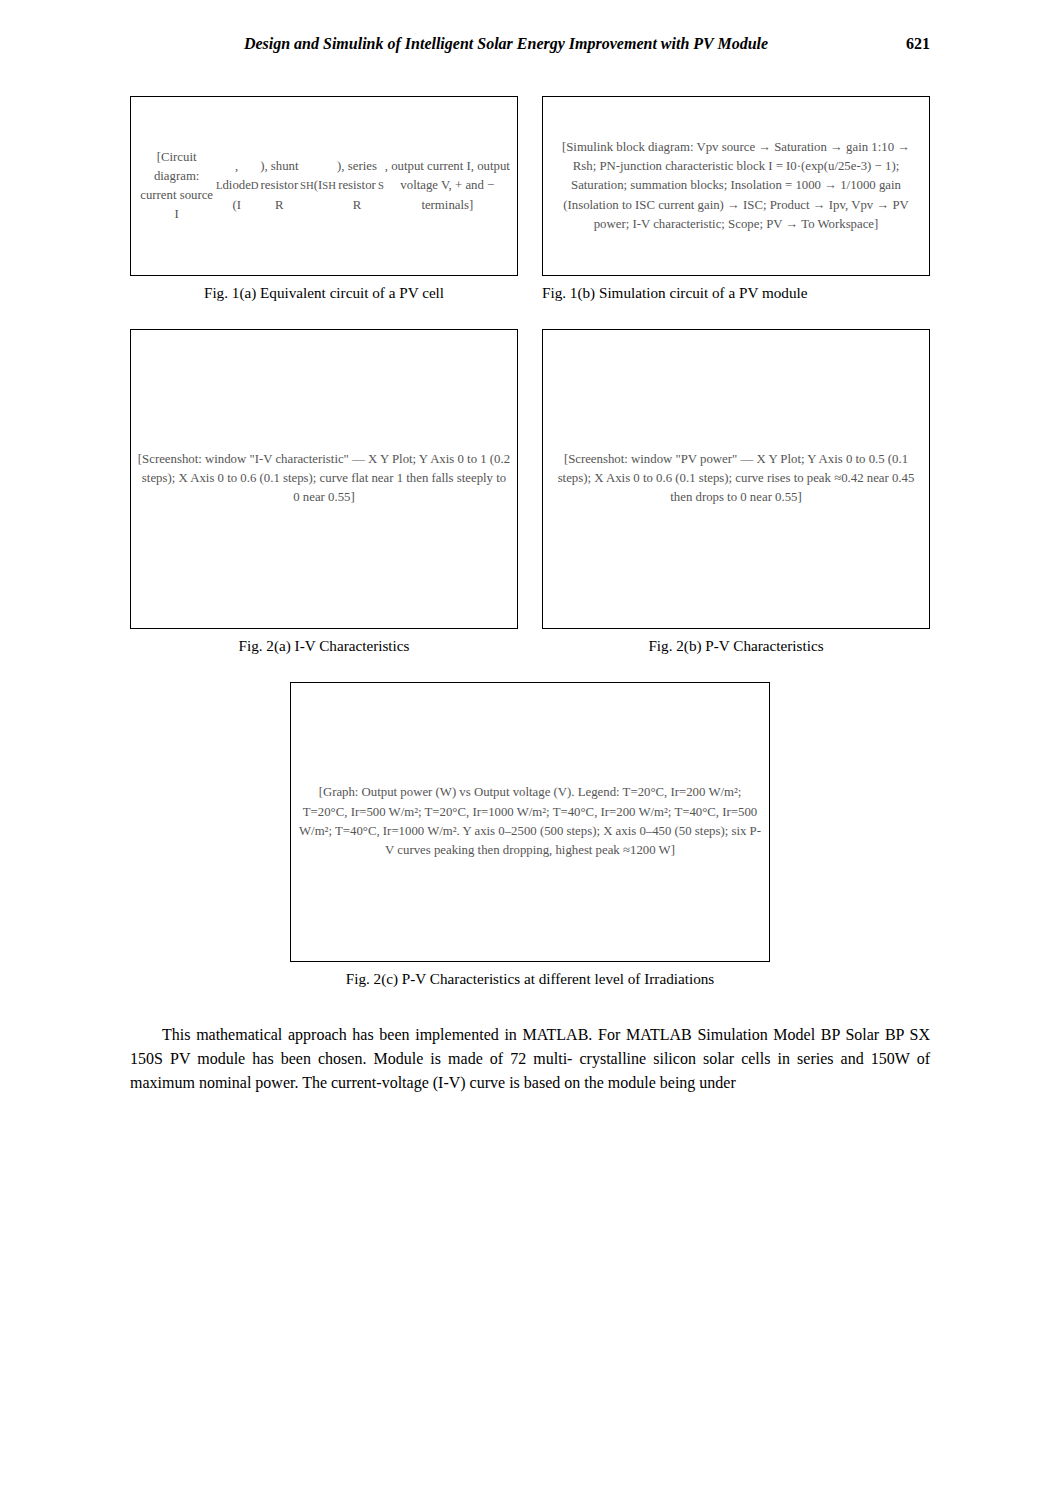Design and Simulink of Intelligent Solar Energy Improvement with PV Module 621
[Circuit diagram: current source IL, diode (ID), shunt resistor RSH (ISH), series resistor RS, output current I, output voltage V, + and − terminals]
Fig. 1(a) Equivalent circuit of a PV cell
[Simulink block diagram: Vpv source → Saturation → gain 1:10 → Rsh; PN-junction characteristic block I = I0·(exp(u/25e-3) − 1); Saturation; summation blocks; Insolation = 1000 → 1/1000 gain (Insolation to ISC current gain) → ISC; Product → Ipv, Vpv → PV power; I-V characteristic; Scope; PV → To Workspace]
Fig. 1(b) Simulation circuit of a PV module
[Screenshot: window "I-V characteristic" — X Y Plot; Y Axis 0 to 1 (0.2 steps); X Axis 0 to 0.6 (0.1 steps); curve flat near 1 then falls steeply to 0 near 0.55]
Fig. 2(a) I-V Characteristics
[Screenshot: window "PV power" — X Y Plot; Y Axis 0 to 0.5 (0.1 steps); X Axis 0 to 0.6 (0.1 steps); curve rises to peak ≈0.42 near 0.45 then drops to 0 near 0.55]
Fig. 2(b) P-V Characteristics
[Graph: Output power (W) vs Output voltage (V). Legend: T=20°C, Ir=200 W/m²; T=20°C, Ir=500 W/m²; T=20°C, Ir=1000 W/m²; T=40°C, Ir=200 W/m²; T=40°C, Ir=500 W/m²; T=40°C, Ir=1000 W/m². Y axis 0–2500 (500 steps); X axis 0–450 (50 steps); six P-V curves peaking then dropping, highest peak ≈1200 W]
Fig. 2(c) P-V Characteristics at different level of Irradiations
This mathematical approach has been implemented in MATLAB. For MATLAB Simulation Model BP Solar BP SX 150S PV module has been chosen. Module is made of 72 multi- crystalline silicon solar cells in series and 150W of maximum nominal power. The current-voltage (I-V) curve is based on the module being under